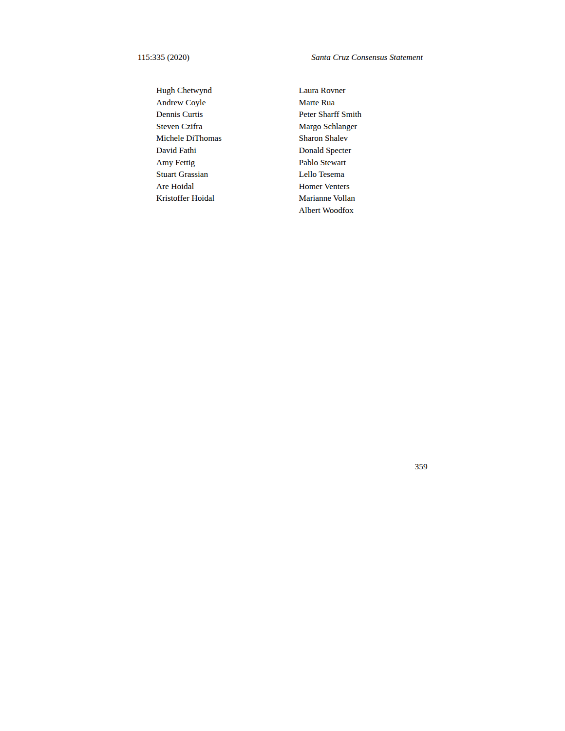115:335 (2020) Santa Cruz Consensus Statement
Hugh Chetwynd
Andrew Coyle
Dennis Curtis
Steven Czifra
Michele DiThomas
David Fathi
Amy Fettig
Stuart Grassian
Are Hoidal
Kristoffer Hoidal
Laura Rovner
Marte Rua
Peter Sharff Smith
Margo Schlanger
Sharon Shalev
Donald Specter
Pablo Stewart
Lello Tesema
Homer Venters
Marianne Vollan
Albert Woodfox
359